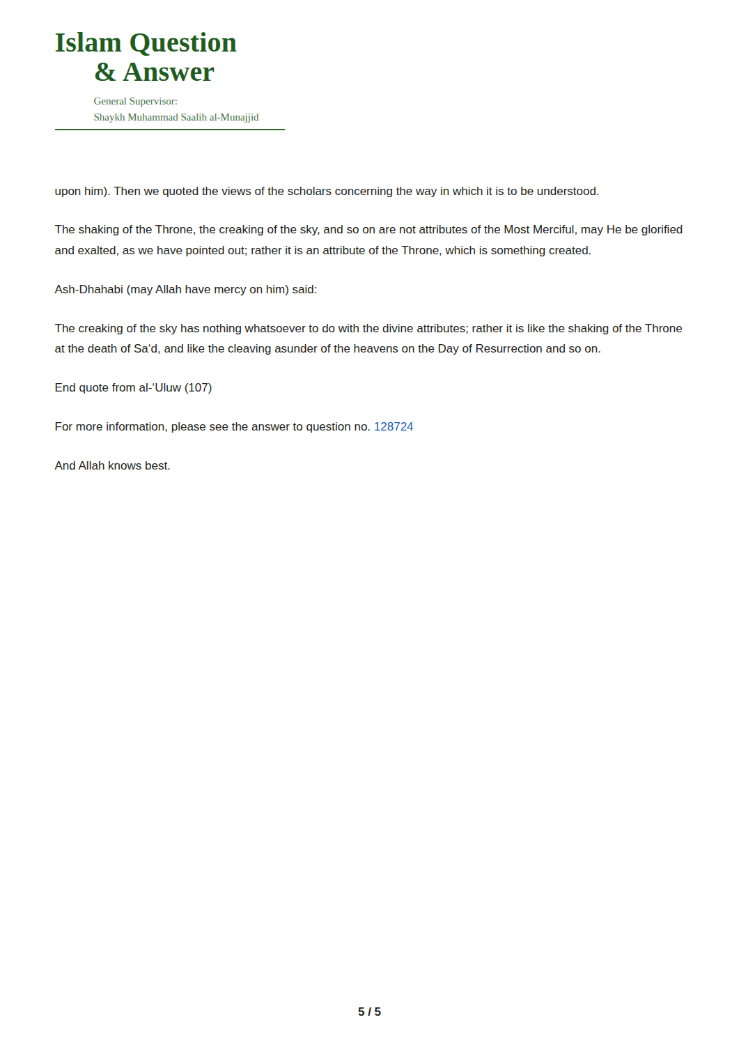Islam Question
& Answer
General Supervisor: Shaykh Muhammad Saalih al-Munajjid
upon him). Then we quoted the views of the scholars concerning the way in which it is to be understood.
The shaking of the Throne, the creaking of the sky, and so on are not attributes of the Most Merciful, may He be glorified and exalted, as we have pointed out; rather it is an attribute of the Throne, which is something created.
Ash-Dhahabi (may Allah have mercy on him) said:
The creaking of the sky has nothing whatsoever to do with the divine attributes; rather it is like the shaking of the Throne at the death of Sa‘d, and like the cleaving asunder of the heavens on the Day of Resurrection and so on.
End quote from al-‘Uluw (107)
For more information, please see the answer to question no. 128724
And Allah knows best.
5 / 5